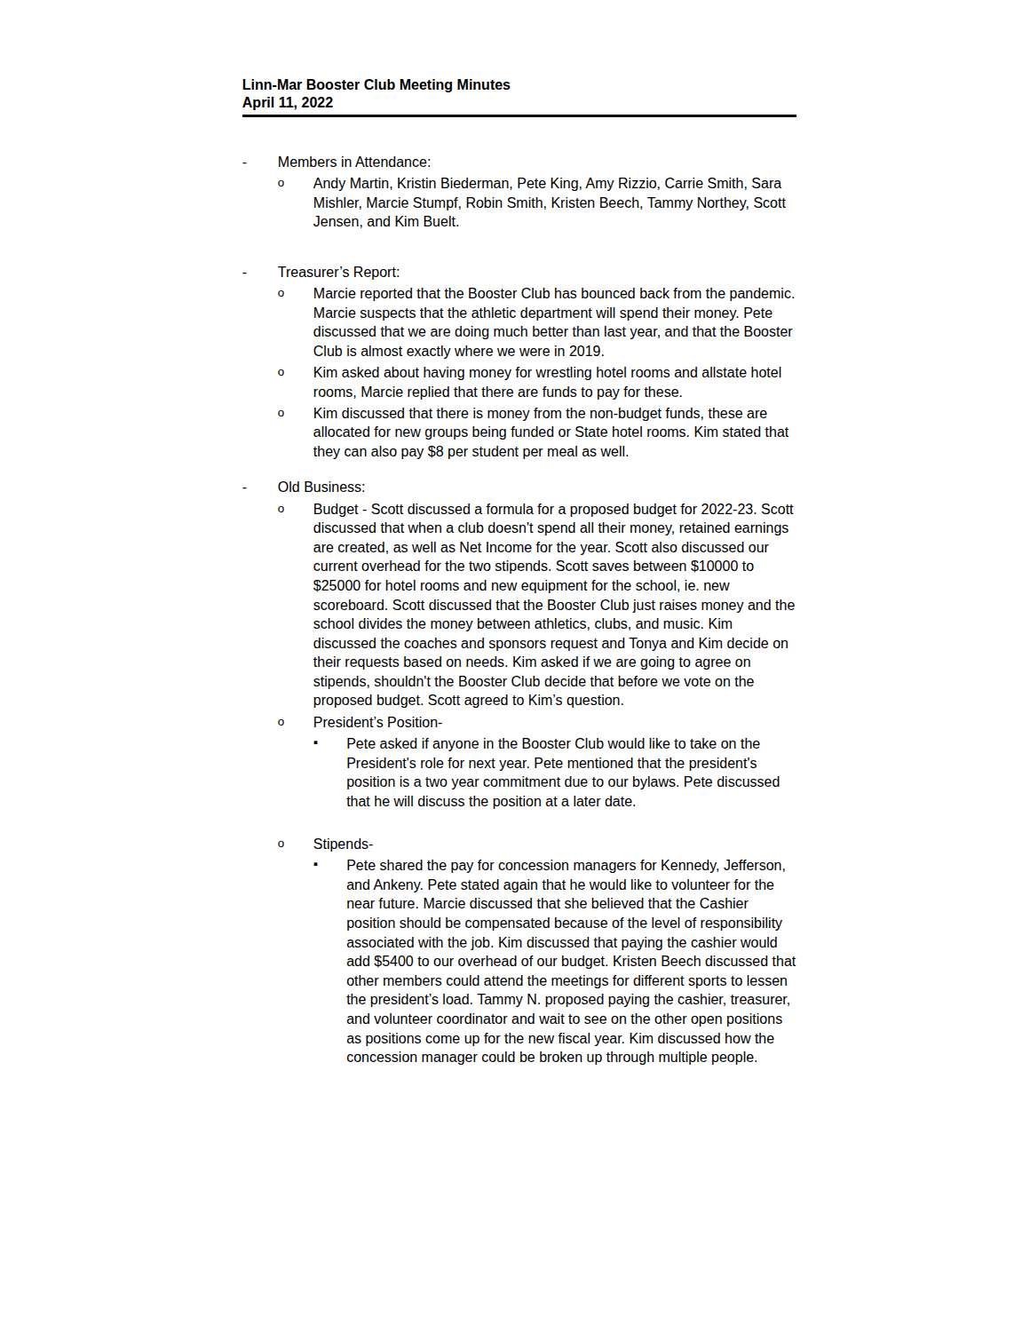Linn-Mar Booster Club Meeting Minutes
April 11, 2022
Members in Attendance:
Andy Martin, Kristin Biederman, Pete King, Amy Rizzio, Carrie Smith, Sara Mishler, Marcie Stumpf, Robin Smith, Kristen Beech, Tammy Northey, Scott Jensen, and Kim Buelt.
Treasurer’s Report:
Marcie reported that the Booster Club has bounced back from the pandemic. Marcie suspects that the athletic department will spend their money. Pete discussed that we are doing much better than last year, and that the Booster Club is almost exactly where we were in 2019.
Kim asked about having money for wrestling hotel rooms and allstate hotel rooms, Marcie replied that there are funds to pay for these.
Kim discussed that there is money from the non-budget funds, these are allocated for new groups being funded or State hotel rooms. Kim stated that they can also pay $8 per student per meal as well.
Old Business:
Budget - Scott discussed a formula for a proposed budget for 2022-23. Scott discussed that when a club doesn't spend all their money, retained earnings are created, as well as Net Income for the year. Scott also discussed our current overhead for the two stipends. Scott saves between $10000 to $25000 for hotel rooms and new equipment for the school, ie. new scoreboard. Scott discussed that the Booster Club just raises money and the school divides the money between athletics, clubs, and music. Kim discussed the coaches and sponsors request and Tonya and Kim decide on their requests based on needs. Kim asked if we are going to agree on stipends, shouldn't the Booster Club decide that before we vote on the proposed budget. Scott agreed to Kim’s question.
President’s Position-
Pete asked if anyone in the Booster Club would like to take on the President's role for next year. Pete mentioned that the president's position is a two year commitment due to our bylaws. Pete discussed that he will discuss the position at a later date.
Stipends-
Pete shared the pay for concession managers for Kennedy, Jefferson, and Ankeny. Pete stated again that he would like to volunteer for the near future. Marcie discussed that she believed that the Cashier position should be compensated because of the level of responsibility associated with the job. Kim discussed that paying the cashier would add $5400 to our overhead of our budget. Kristen Beech discussed that other members could attend the meetings for different sports to lessen the president’s load. Tammy N. proposed paying the cashier, treasurer, and volunteer coordinator and wait to see on the other open positions as positions come up for the new fiscal year. Kim discussed how the concession manager could be broken up through multiple people.